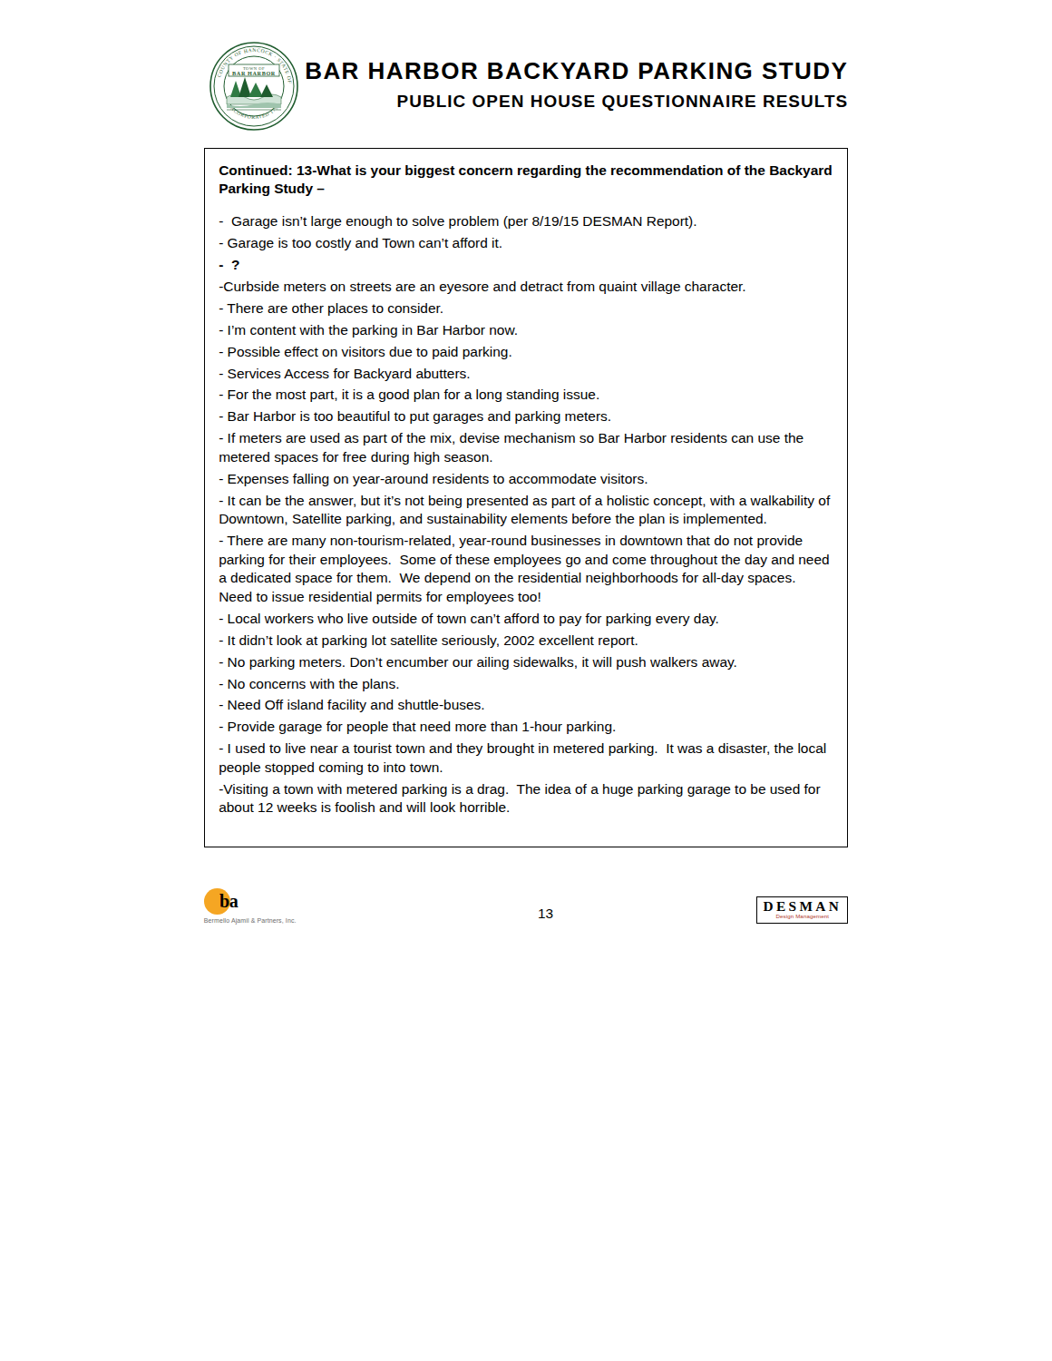COUNTY OF HANCOCK · STATE OF MAINE INCORPORATED 1796 TOWN OF BAR HARBOR
BAR HARBOR BACKYARD PARKING STUDY
PUBLIC OPEN HOUSE QUESTIONNAIRE RESULTS
Continued: 13-What is your biggest concern regarding the recommendation of the Backyard Parking Study –
- Garage isn’t large enough to solve problem (per 8/19/15 DESMAN Report).
- Garage is too costly and Town can’t afford it.
- ?
-Curbside meters on streets are an eyesore and detract from quaint village character.
- There are other places to consider.
- I’m content with the parking in Bar Harbor now.
- Possible effect on visitors due to paid parking.
- Services Access for Backyard abutters.
- For the most part, it is a good plan for a long standing issue.
- Bar Harbor is too beautiful to put garages and parking meters.
- If meters are used as part of the mix, devise mechanism so Bar Harbor residents can use the metered spaces for free during high season.
- Expenses falling on year-around residents to accommodate visitors.
- It can be the answer, but it’s not being presented as part of a holistic concept, with a walkability of Downtown, Satellite parking, and sustainability elements before the plan is implemented.
- There are many non-tourism-related, year-round businesses in downtown that do not provide parking for their employees. Some of these employees go and come throughout the day and need a dedicated space for them. We depend on the residential neighborhoods for all-day spaces. Need to issue residential permits for employees too!
- Local workers who live outside of town can’t afford to pay for parking every day.
- It didn’t look at parking lot satellite seriously, 2002 excellent report.
- No parking meters. Don’t encumber our ailing sidewalks, it will push walkers away.
- No concerns with the plans.
- Need Off island facility and shuttle-buses.
- Provide garage for people that need more than 1-hour parking.
- I used to live near a tourist town and they brought in metered parking. It was a disaster, the local people stopped coming to into town.
-Visiting a town with metered parking is a drag. The idea of a huge parking garage to be used for about 12 weeks is foolish and will look horrible.
ba
Bermello Ajamil & Partners, Inc.
13
DESMAN
Design Management